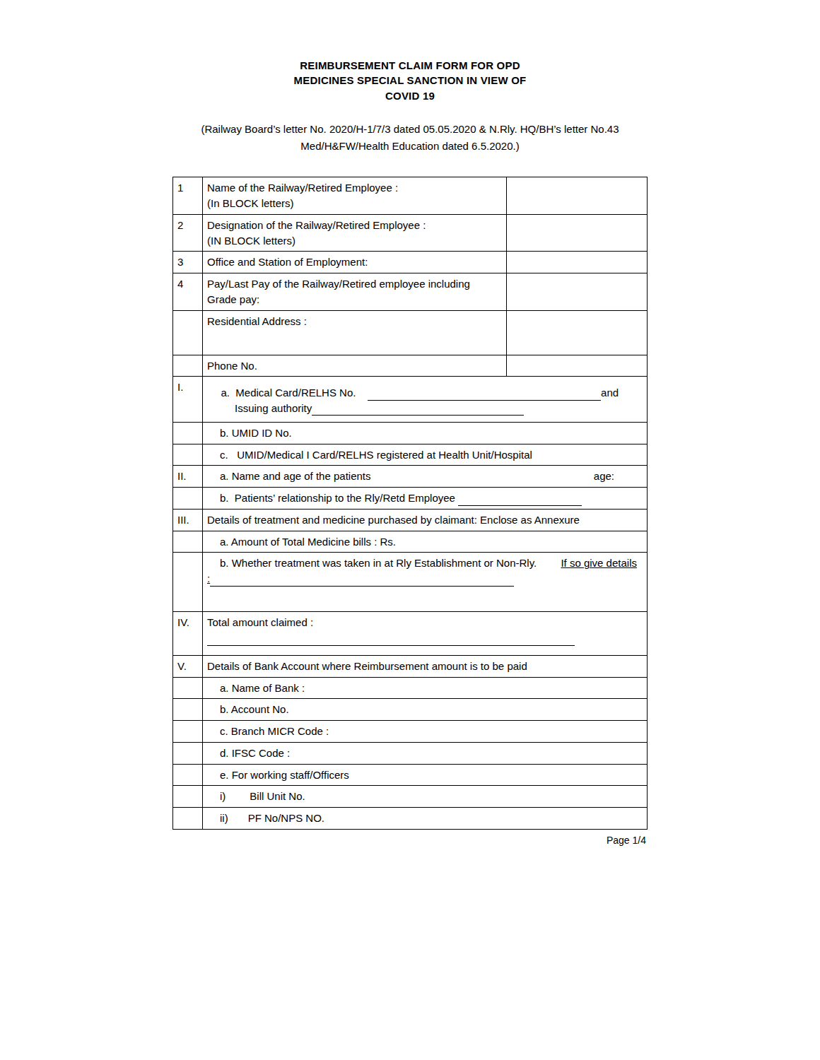REIMBURSEMENT CLAIM FORM FOR OPD
MEDICINES SPECIAL SANCTION IN VIEW OF
COVID 19
(Railway Board’s letter No. 2020/H-1/7/3 dated 05.05.2020 & N.Rly. HQ/BH’s letter No.43 Med/H&FW/Health Education dated 6.5.2020.)
| 1 | Name of the Railway/Retired Employee : (In BLOCK letters) | |
| 2 | Designation of the Railway/Retired Employee : (IN BLOCK letters) | |
| 3 | Office and Station of Employment: | |
| 4 | Pay/Last Pay of the Railway/Retired employee including Grade pay: | |
| | Residential Address : | |
| | Phone No. | |
| I. | a. Medical Card/RELHS No. and Issuing authority |
| | b. UMID ID No. |
| | c. UMID/Medical I Card/RELHS registered at Health Unit/Hospital |
| II. | a. Name and age of the patients age: |
| | b. Patients’ relationship to the Rly/Retd Employee |
| III. | Details of treatment and medicine purchased by claimant: Enclose as Annexure |
| | a. Amount of Total Medicine bills : Rs. |
| | b. Whether treatment was taken in at Rly Establishment or Non-Rly. If so give details : |
| IV. | Total amount claimed : |
| V. | Details of Bank Account where Reimbursement amount is to be paid |
| | a. Name of Bank : |
| | b. Account No. |
| | c. Branch MICR Code : |
| | d. IFSC Code : |
| | e. For working staff/Officers |
| | i) Bill Unit No. |
| | ii) PF No/NPS NO. |
Page 1/4